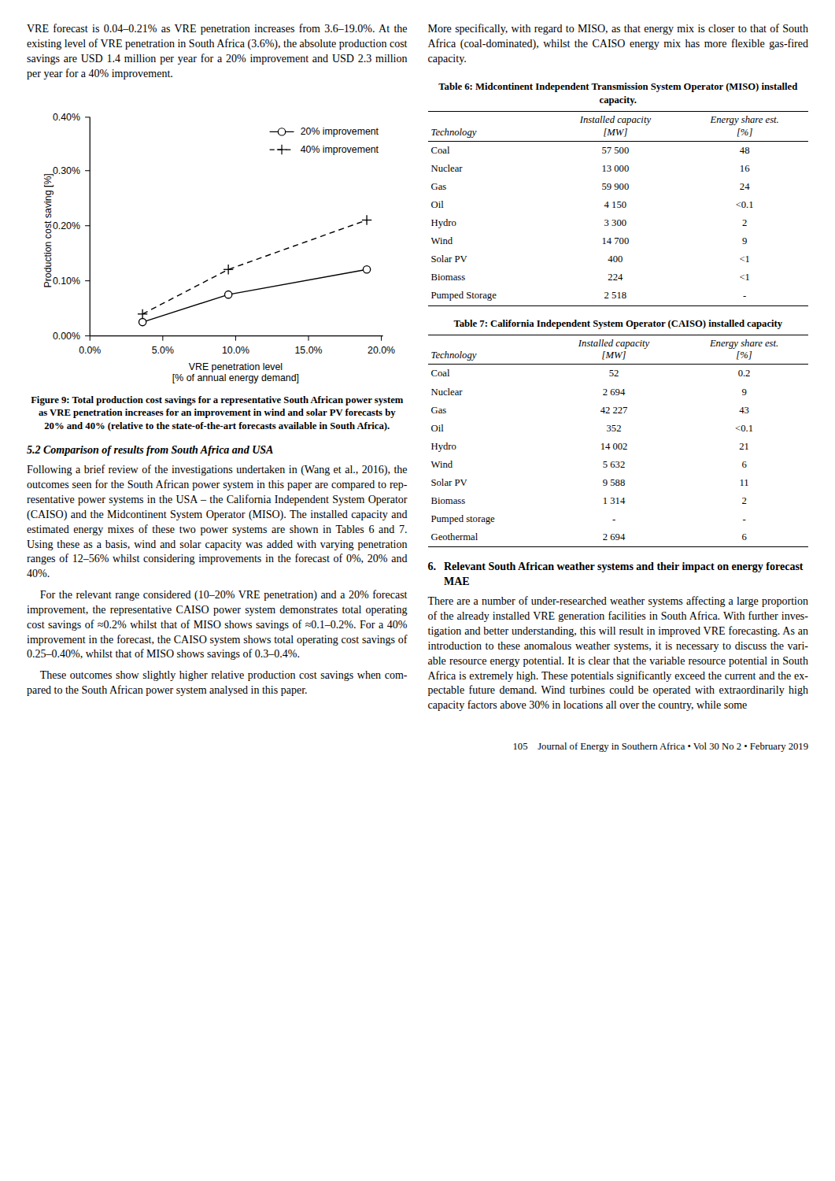VRE forecast is 0.04–0.21% as VRE penetration increases from 3.6–19.0%. At the existing level of VRE penetration in South Africa (3.6%), the absolute production cost savings are USD 1.4 million per year for a 20% improvement and USD 2.3 million per year for a 40% improvement.
0.00% 0.10% 0.20% 0.30% 0.40% 0.0% 5.0% 10.0% 15.0% 20.0% Production cost saving [%] VRE penetration level [% of annual energy demand] 20% improvement 40% improvement
Figure 9: Total production cost savings for a representative South African power system as VRE penetration increases for an improvement in wind and solar PV forecasts by 20% and 40% (relative to the state-of-the-art forecasts available in South Africa).
5.2 Comparison of results from South Africa and USA
Following a brief review of the investigations undertaken in (Wang et al., 2016), the outcomes seen for the South African power system in this paper are compared to representative power systems in the USA – the California Independent System Operator (CAISO) and the Midcontinent System Operator (MISO). The installed capacity and estimated energy mixes of these two power systems are shown in Tables 6 and 7. Using these as a basis, wind and solar capacity was added with varying penetration ranges of 12–56% whilst considering improvements in the forecast of 0%, 20% and 40%.
For the relevant range considered (10–20% VRE penetration) and a 20% forecast improvement, the representative CAISO power system demonstrates total operating cost savings of ≈0.2% whilst that of MISO shows savings of ≈0.1–0.2%. For a 40% improvement in the forecast, the CAISO system shows total operating cost savings of 0.25–0.40%, whilst that of MISO shows savings of 0.3–0.4%.
These outcomes show slightly higher relative production cost savings when compared to the South African power system analysed in this paper.
More specifically, with regard to MISO, as that energy mix is closer to that of South Africa (coal-dominated), whilst the CAISO energy mix has more flexible gas-fired capacity.
Table 6: Midcontinent Independent Transmission System Operator (MISO) installed capacity.
| Technology | Installed capacity [MW] | Energy share est. [%] |
| --- | --- | --- |
| Coal | 57 500 | 48 |
| Nuclear | 13 000 | 16 |
| Gas | 59 900 | 24 |
| Oil | 4 150 | <0.1 |
| Hydro | 3 300 | 2 |
| Wind | 14 700 | 9 |
| Solar PV | 400 | <1 |
| Biomass | 224 | <1 |
| Pumped Storage | 2 518 | - |
Table 7: California Independent System Operator (CAISO) installed capacity
| Technology | Installed capacity [MW] | Energy share est. [%] |
| --- | --- | --- |
| Coal | 52 | 0.2 |
| Nuclear | 2 694 | 9 |
| Gas | 42 227 | 43 |
| Oil | 352 | <0.1 |
| Hydro | 14 002 | 21 |
| Wind | 5 632 | 6 |
| Solar PV | 9 588 | 11 |
| Biomass | 1 314 | 2 |
| Pumped storage | - | - |
| Geothermal | 2 694 | 6 |
6. Relevant South African weather systems and their impact on energy forecast MAE
There are a number of under-researched weather systems affecting a large proportion of the already installed VRE generation facilities in South Africa. With further investigation and better understanding, this will result in improved VRE forecasting. As an introduction to these anomalous weather systems, it is necessary to discuss the variable resource energy potential. It is clear that the variable resource potential in South Africa is extremely high. These potentials significantly exceed the current and the expectable future demand. Wind turbines could be operated with extraordinarily high capacity factors above 30% in locations all over the country, while some
105 Journal of Energy in Southern Africa • Vol 30 No 2 • February 2019